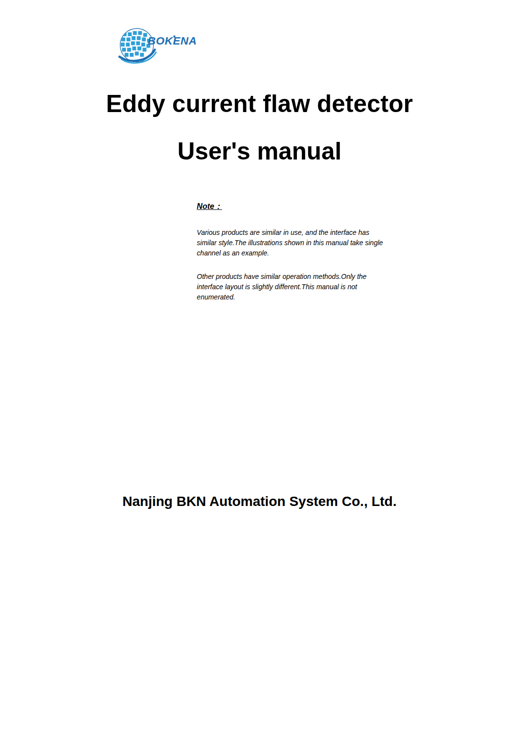BOKENA
Eddy current flaw detector
User's manual
Note：
Various products are similar in use, and the interface has similar style.The illustrations shown in this manual take single channel as an example.
Other products have similar operation methods.Only the interface layout is slightly different.This manual is not enumerated.
Nanjing BKN Automation System Co., Ltd.